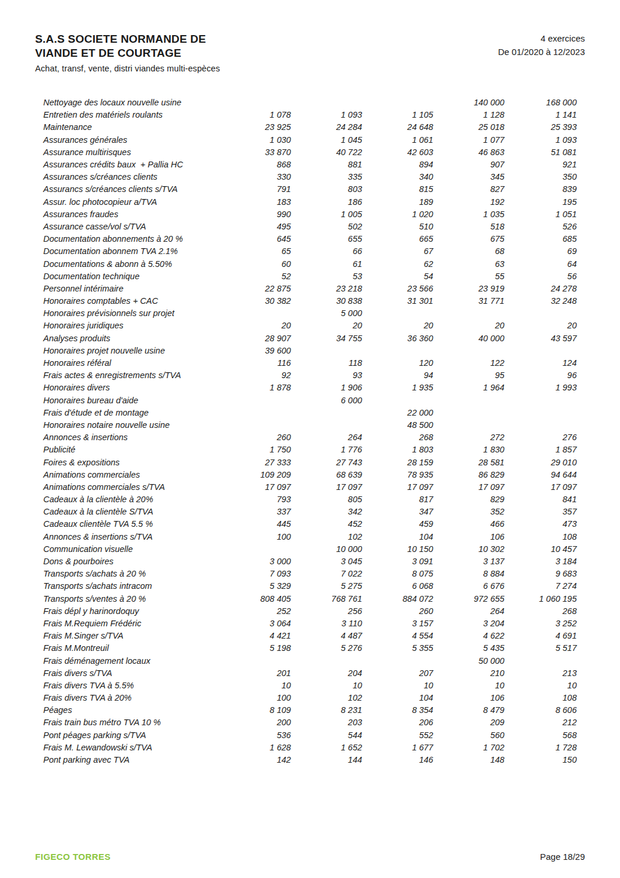S.A.S SOCIETE NORMANDE DE
VIANDE ET DE COURTAGE
Achat, transf, vente, distri viandes multi-espèces
4 exercices
De 01/2020 à 12/2023
| Nettoyage des locaux nouvelle usine | | | | 140 000 | 168 000 |
| Entretien des matériels roulants | 1 078 | 1 093 | 1 105 | 1 128 | 1 141 |
| Maintenance | 23 925 | 24 284 | 24 648 | 25 018 | 25 393 |
| Assurances générales | 1 030 | 1 045 | 1 061 | 1 077 | 1 093 |
| Assurance multirisques | 33 870 | 40 722 | 42 603 | 46 863 | 51 081 |
| Assurances crédits baux + Pallia HC | 868 | 881 | 894 | 907 | 921 |
| Assurances s/créances clients | 330 | 335 | 340 | 345 | 350 |
| Assurancs s/créances clients s/TVA | 791 | 803 | 815 | 827 | 839 |
| Assur. loc photocopieur a/TVA | 183 | 186 | 189 | 192 | 195 |
| Assurances fraudes | 990 | 1 005 | 1 020 | 1 035 | 1 051 |
| Assurance casse/vol s/TVA | 495 | 502 | 510 | 518 | 526 |
| Documentation abonnements à 20 % | 645 | 655 | 665 | 675 | 685 |
| Documentation abonnem TVA 2.1% | 65 | 66 | 67 | 68 | 69 |
| Documentations & abonn à 5.50% | 60 | 61 | 62 | 63 | 64 |
| Documentation technique | 52 | 53 | 54 | 55 | 56 |
| Personnel intérimaire | 22 875 | 23 218 | 23 566 | 23 919 | 24 278 |
| Honoraires comptables + CAC | 30 382 | 30 838 | 31 301 | 31 771 | 32 248 |
| Honoraires prévisionnels sur projet | | 5 000 | | | |
| Honoraires juridiques | 20 | 20 | 20 | 20 | 20 |
| Analyses produits | 28 907 | 34 755 | 36 360 | 40 000 | 43 597 |
| Honoraires projet nouvelle usine | 39 600 | | | | |
| Honoraires référal | 116 | 118 | 120 | 122 | 124 |
| Frais actes & enregistrements s/TVA | 92 | 93 | 94 | 95 | 96 |
| Honoraires divers | 1 878 | 1 906 | 1 935 | 1 964 | 1 993 |
| Honoraires bureau d'aide | | 6 000 | | | |
| Frais d'étude et de montage | | | 22 000 | | |
| Honoraires notaire nouvelle usine | | | 48 500 | | |
| Annonces & insertions | 260 | 264 | 268 | 272 | 276 |
| Publicité | 1 750 | 1 776 | 1 803 | 1 830 | 1 857 |
| Foires & expositions | 27 333 | 27 743 | 28 159 | 28 581 | 29 010 |
| Animations commerciales | 109 209 | 68 639 | 78 935 | 86 829 | 94 644 |
| Animations commerciales s/TVA | 17 097 | 17 097 | 17 097 | 17 097 | 17 097 |
| Cadeaux à la clientèle à 20% | 793 | 805 | 817 | 829 | 841 |
| Cadeaux à la clientèle S/TVA | 337 | 342 | 347 | 352 | 357 |
| Cadeaux clientèle TVA 5.5 % | 445 | 452 | 459 | 466 | 473 |
| Annonces & insertions s/TVA | 100 | 102 | 104 | 106 | 108 |
| Communication visuelle | | 10 000 | 10 150 | 10 302 | 10 457 |
| Dons & pourboires | 3 000 | 3 045 | 3 091 | 3 137 | 3 184 |
| Transports s/achats à 20 % | 7 093 | 7 022 | 8 075 | 8 884 | 9 683 |
| Transports s/achats intracom | 5 329 | 5 275 | 6 068 | 6 676 | 7 274 |
| Transports s/ventes à 20 % | 808 405 | 768 761 | 884 072 | 972 655 | 1 060 195 |
| Frais dépl y harinordoquy | 252 | 256 | 260 | 264 | 268 |
| Frais M.Requiem Frédéric | 3 064 | 3 110 | 3 157 | 3 204 | 3 252 |
| Frais M.Singer s/TVA | 4 421 | 4 487 | 4 554 | 4 622 | 4 691 |
| Frais M.Montreuil | 5 198 | 5 276 | 5 355 | 5 435 | 5 517 |
| Frais déménagement locaux | | | | 50 000 | |
| Frais divers s/TVA | 201 | 204 | 207 | 210 | 213 |
| Frais divers TVA à 5.5% | 10 | 10 | 10 | 10 | 10 |
| Frais divers TVA à 20% | 100 | 102 | 104 | 106 | 108 |
| Péages | 8 109 | 8 231 | 8 354 | 8 479 | 8 606 |
| Frais train bus métro TVA 10 % | 200 | 203 | 206 | 209 | 212 |
| Pont péages parking s/TVA | 536 | 544 | 552 | 560 | 568 |
| Frais M. Lewandowski s/TVA | 1 628 | 1 652 | 1 677 | 1 702 | 1 728 |
| Pont parking avec TVA | 142 | 144 | 146 | 148 | 150 |
FIGECO TORRES
Page 18/29